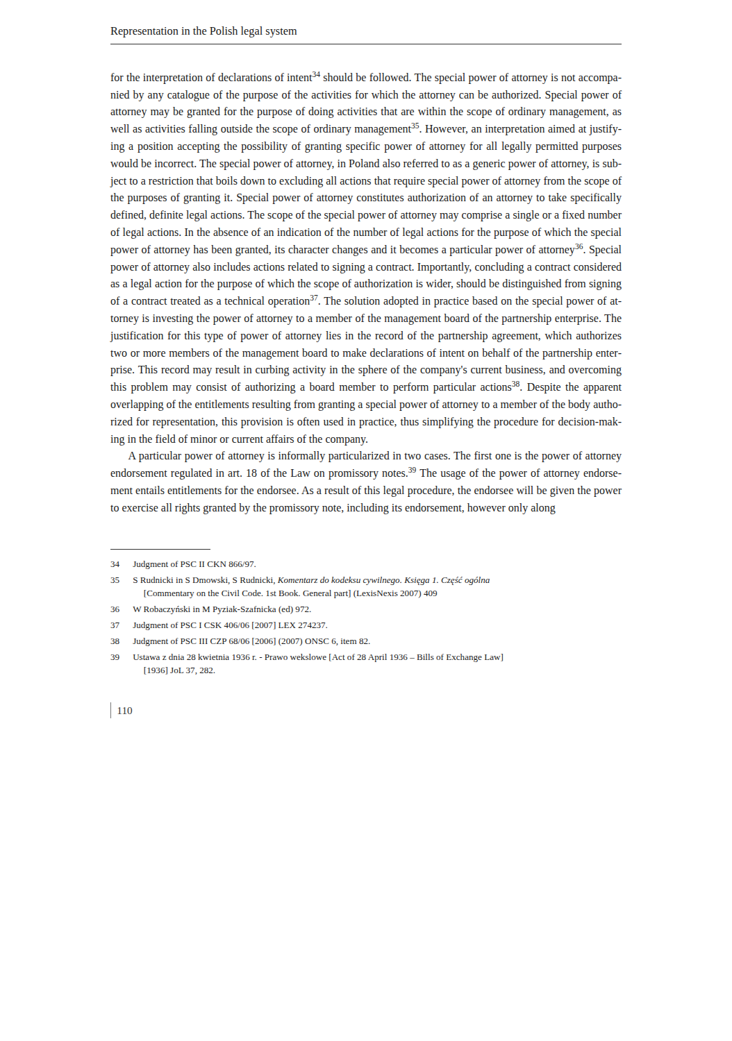Representation in the Polish legal system
for the interpretation of declarations of intent34 should be followed. The special power of attorney is not accompanied by any catalogue of the purpose of the activities for which the attorney can be authorized. Special power of attorney may be granted for the purpose of doing activities that are within the scope of ordinary management, as well as activities falling outside the scope of ordinary management35. However, an interpretation aimed at justifying a position accepting the possibility of granting specific power of attorney for all legally permitted purposes would be incorrect. The special power of attorney, in Poland also referred to as a generic power of attorney, is subject to a restriction that boils down to excluding all actions that require special power of attorney from the scope of the purposes of granting it. Special power of attorney constitutes authorization of an attorney to take specifically defined, definite legal actions. The scope of the special power of attorney may comprise a single or a fixed number of legal actions. In the absence of an indication of the number of legal actions for the purpose of which the special power of attorney has been granted, its character changes and it becomes a particular power of attorney36. Special power of attorney also includes actions related to signing a contract. Importantly, concluding a contract considered as a legal action for the purpose of which the scope of authorization is wider, should be distinguished from signing of a contract treated as a technical operation37. The solution adopted in practice based on the special power of attorney is investing the power of attorney to a member of the management board of the partnership enterprise. The justification for this type of power of attorney lies in the record of the partnership agreement, which authorizes two or more members of the management board to make declarations of intent on behalf of the partnership enterprise. This record may result in curbing activity in the sphere of the company's current business, and overcoming this problem may consist of authorizing a board member to perform particular actions38. Despite the apparent overlapping of the entitlements resulting from granting a special power of attorney to a member of the body authorized for representation, this provision is often used in practice, thus simplifying the procedure for decision-making in the field of minor or current affairs of the company.
A particular power of attorney is informally particularized in two cases. The first one is the power of attorney endorsement regulated in art. 18 of the Law on promissory notes.39 The usage of the power of attorney endorsement entails entitlements for the endorsee. As a result of this legal procedure, the endorsee will be given the power to exercise all rights granted by the promissory note, including its endorsement, however only along
34 Judgment of PSC II CKN 866/97.
35 S Rudnicki in S Dmowski, S Rudnicki, Komentarz do kodeksu cywilnego. Księga 1. Część ogólna [Commentary on the Civil Code. 1st Book. General part] (LexisNexis 2007) 409
36 W Robaczyński in M Pyziak-Szafnicka (ed) 972.
37 Judgment of PSC I CSK 406/06 [2007] LEX 274237.
38 Judgment of PSC III CZP 68/06 [2006] (2007) ONSC 6, item 82.
39 Ustawa z dnia 28 kwietnia 1936 r. - Prawo wekslowe [Act of 28 April 1936 – Bills of Exchange Law] [1936] JoL 37, 282.
110